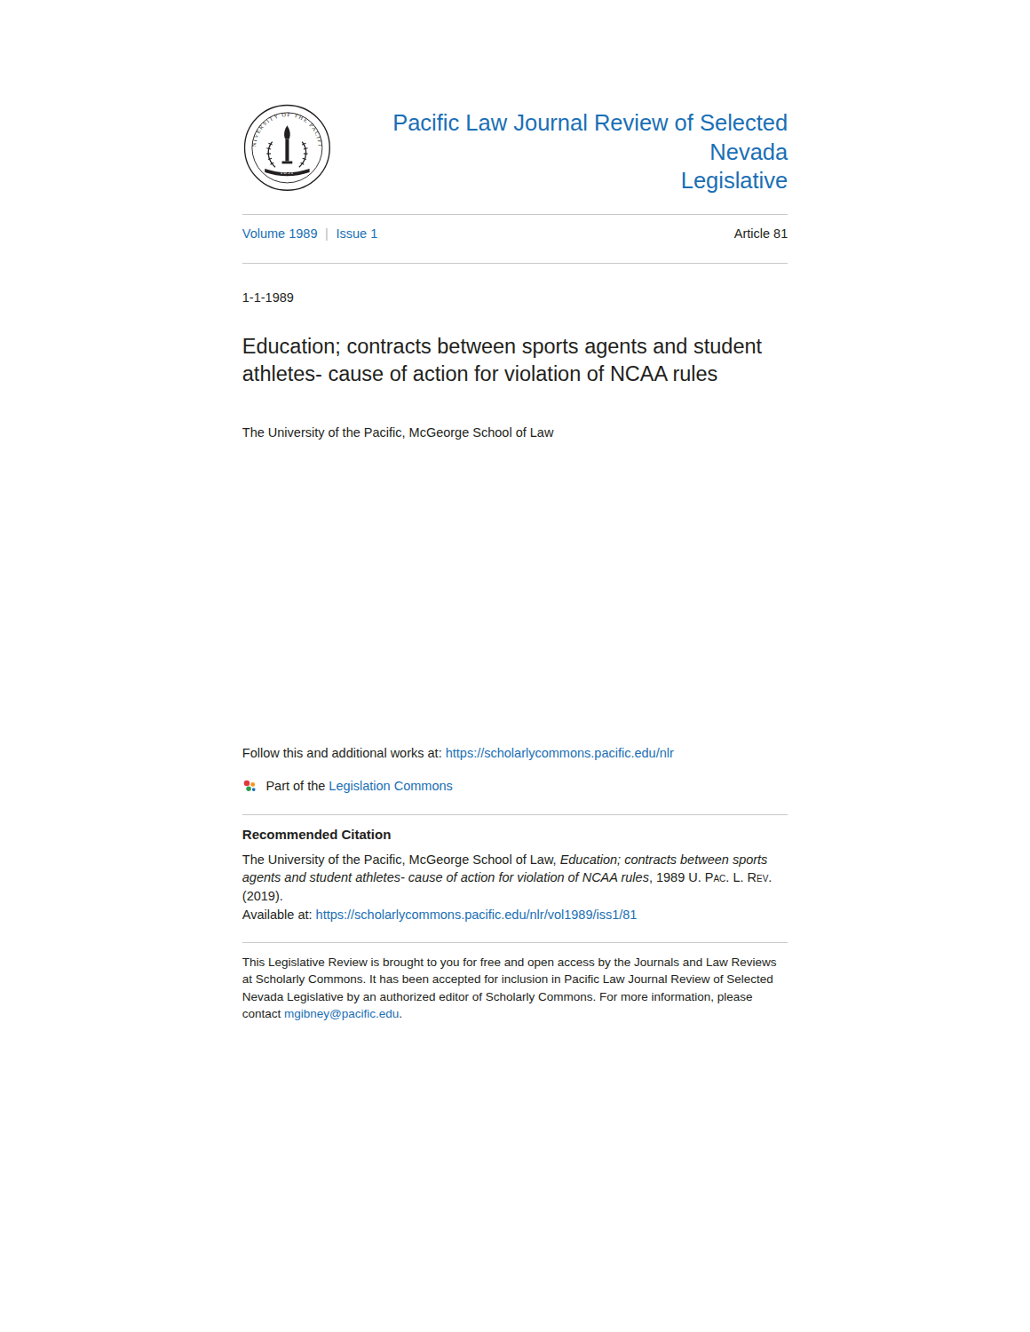1851 UNIVERSITY OF THE PACIFIC
Pacific Law Journal Review of Selected Nevada Legislative
Volume 1989|Issue 1
Article 81
1-1-1989
Education; contracts between sports agents and student athletes- cause of action for violation of NCAA rules
The University of the Pacific, McGeorge School of Law
Follow this and additional works at: https://scholarlycommons.pacific.edu/nlr
Part of the Legislation Commons
Recommended Citation
The University of the Pacific, McGeorge School of Law, Education; contracts between sports agents and student athletes- cause of action for violation of NCAA rules, 1989 U. Pac. L. Rev. (2019).
Available at: https://scholarlycommons.pacific.edu/nlr/vol1989/iss1/81
This Legislative Review is brought to you for free and open access by the Journals and Law Reviews at Scholarly Commons. It has been accepted for inclusion in Pacific Law Journal Review of Selected Nevada Legislative by an authorized editor of Scholarly Commons. For more information, please contact mgibney@pacific.edu.